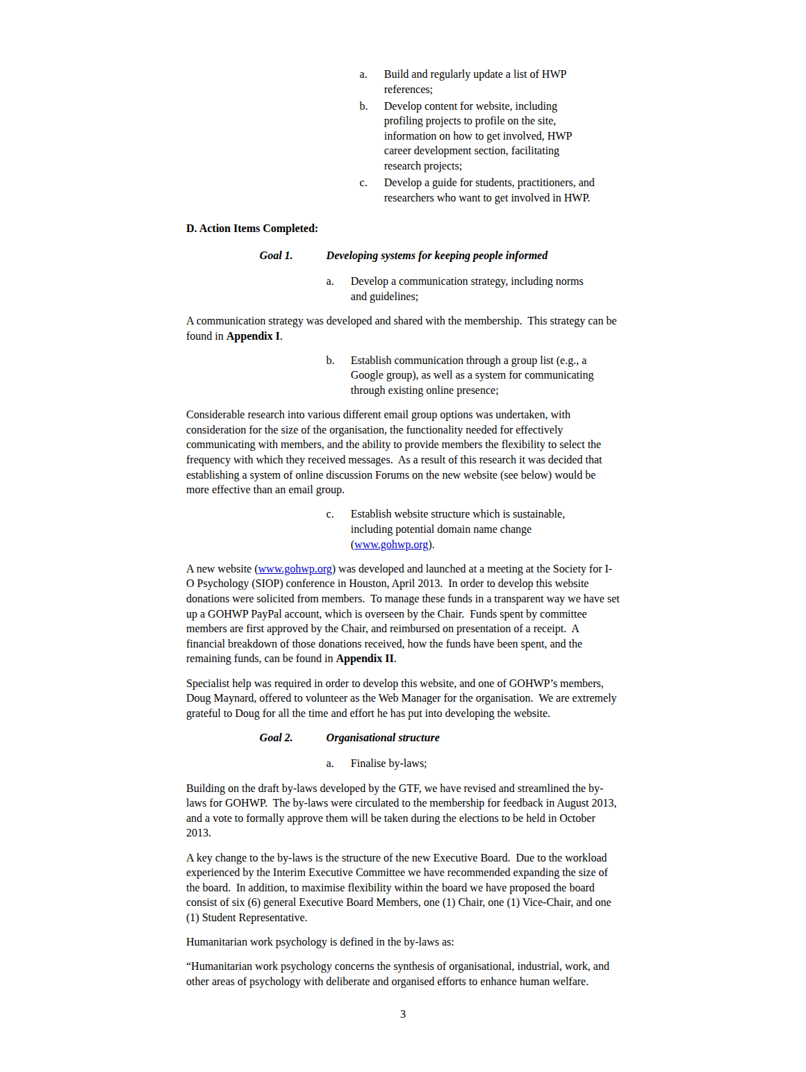a. Build and regularly update a list of HWP references;
b. Develop content for website, including profiling projects to profile on the site, information on how to get involved, HWP career development section, facilitating research projects;
c. Develop a guide for students, practitioners, and researchers who want to get involved in HWP.
D. Action Items Completed:
Goal 1. Developing systems for keeping people informed
a. Develop a communication strategy, including norms and guidelines;
A communication strategy was developed and shared with the membership. This strategy can be found in Appendix I.
b. Establish communication through a group list (e.g., a Google group), as well as a system for communicating through existing online presence;
Considerable research into various different email group options was undertaken, with consideration for the size of the organisation, the functionality needed for effectively communicating with members, and the ability to provide members the flexibility to select the frequency with which they received messages. As a result of this research it was decided that establishing a system of online discussion Forums on the new website (see below) would be more effective than an email group.
c. Establish website structure which is sustainable, including potential domain name change (www.gohwp.org).
A new website (www.gohwp.org) was developed and launched at a meeting at the Society for I-O Psychology (SIOP) conference in Houston, April 2013. In order to develop this website donations were solicited from members. To manage these funds in a transparent way we have set up a GOHWP PayPal account, which is overseen by the Chair. Funds spent by committee members are first approved by the Chair, and reimbursed on presentation of a receipt. A financial breakdown of those donations received, how the funds have been spent, and the remaining funds, can be found in Appendix II.
Specialist help was required in order to develop this website, and one of GOHWP’s members, Doug Maynard, offered to volunteer as the Web Manager for the organisation. We are extremely grateful to Doug for all the time and effort he has put into developing the website.
Goal 2. Organisational structure
a. Finalise by-laws;
Building on the draft by-laws developed by the GTF, we have revised and streamlined the by-laws for GOHWP. The by-laws were circulated to the membership for feedback in August 2013, and a vote to formally approve them will be taken during the elections to be held in October 2013.
A key change to the by-laws is the structure of the new Executive Board. Due to the workload experienced by the Interim Executive Committee we have recommended expanding the size of the board. In addition, to maximise flexibility within the board we have proposed the board consist of six (6) general Executive Board Members, one (1) Chair, one (1) Vice-Chair, and one (1) Student Representative.
Humanitarian work psychology is defined in the by-laws as:
“Humanitarian work psychology concerns the synthesis of organisational, industrial, work, and other areas of psychology with deliberate and organised efforts to enhance human welfare.
3